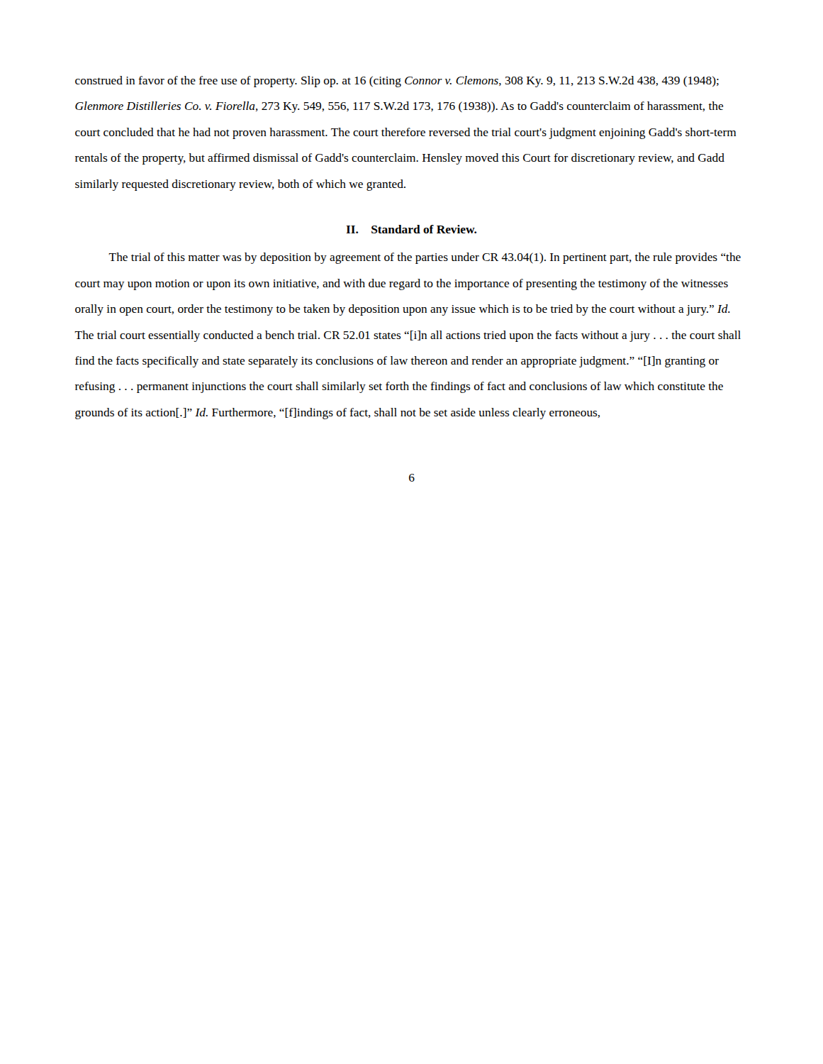construed in favor of the free use of property. Slip op. at 16 (citing Connor v. Clemons, 308 Ky. 9, 11, 213 S.W.2d 438, 439 (1948); Glenmore Distilleries Co. v. Fiorella, 273 Ky. 549, 556, 117 S.W.2d 173, 176 (1938)). As to Gadd's counterclaim of harassment, the court concluded that he had not proven harassment. The court therefore reversed the trial court's judgment enjoining Gadd's short-term rentals of the property, but affirmed dismissal of Gadd's counterclaim. Hensley moved this Court for discretionary review, and Gadd similarly requested discretionary review, both of which we granted.
II. Standard of Review.
The trial of this matter was by deposition by agreement of the parties under CR 43.04(1). In pertinent part, the rule provides “the court may upon motion or upon its own initiative, and with due regard to the importance of presenting the testimony of the witnesses orally in open court, order the testimony to be taken by deposition upon any issue which is to be tried by the court without a jury.” Id. The trial court essentially conducted a bench trial. CR 52.01 states “[i]n all actions tried upon the facts without a jury . . . the court shall find the facts specifically and state separately its conclusions of law thereon and render an appropriate judgment.” “[I]n granting or refusing . . . permanent injunctions the court shall similarly set forth the findings of fact and conclusions of law which constitute the grounds of its action[.]” Id. Furthermore, “[f]indings of fact, shall not be set aside unless clearly erroneous,
6